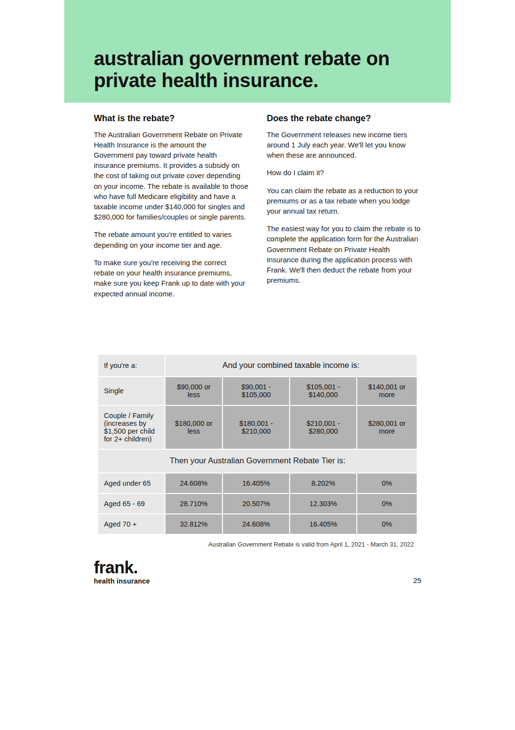australian government rebate on private health insurance.
What is the rebate?
The Australian Government Rebate on Private Health Insurance is the amount the Government pay toward private health insurance premiums. It provides a subsidy on the cost of taking out private cover depending on your income. The rebate is available to those who have full Medicare eligibility and have a taxable income under $140,000 for singles and $280,000 for families/couples or single parents.
The rebate amount you're entitled to varies depending on your income tier and age.
To make sure you're receiving the correct rebate on your health insurance premiums, make sure you keep Frank up to date with your expected annual income.
Does the rebate change?
The Government releases new income tiers around 1 July each year. We'll let you know when these are announced.
How do I claim it?
You can claim the rebate as a reduction to your premiums or as a tax rebate when you lodge your annual tax return.
The easiest way for you to claim the rebate is to complete the application form for the Australian Government Rebate on Private Health Insurance during the application process with Frank. We'll then deduct the rebate from your premiums.
| If you're a: | And your combined taxable income is: |
| Single | $90,000 or less | $90,001 - $105,000 | $105,001 - $140,000 | $140,001 or more |
| Couple / Family (increases by $1,500 per child for 2+ children) | $180,000 or less | $180,001 - $210,000 | $210,001 - $280,000 | $280,001 or more |
| Then your Australian Government Rebate Tier is: |
| Aged under 65 | 24.608% | 16.405% | 8.202% | 0% |
| Aged 65 - 69 | 28.710% | 20.507% | 12.303% | 0% |
| Aged 70 + | 32.812% | 24.608% | 16.405% | 0% |
Australian Government Rebate is valid from April 1, 2021 - March 31, 2022
frank. health insurance
25